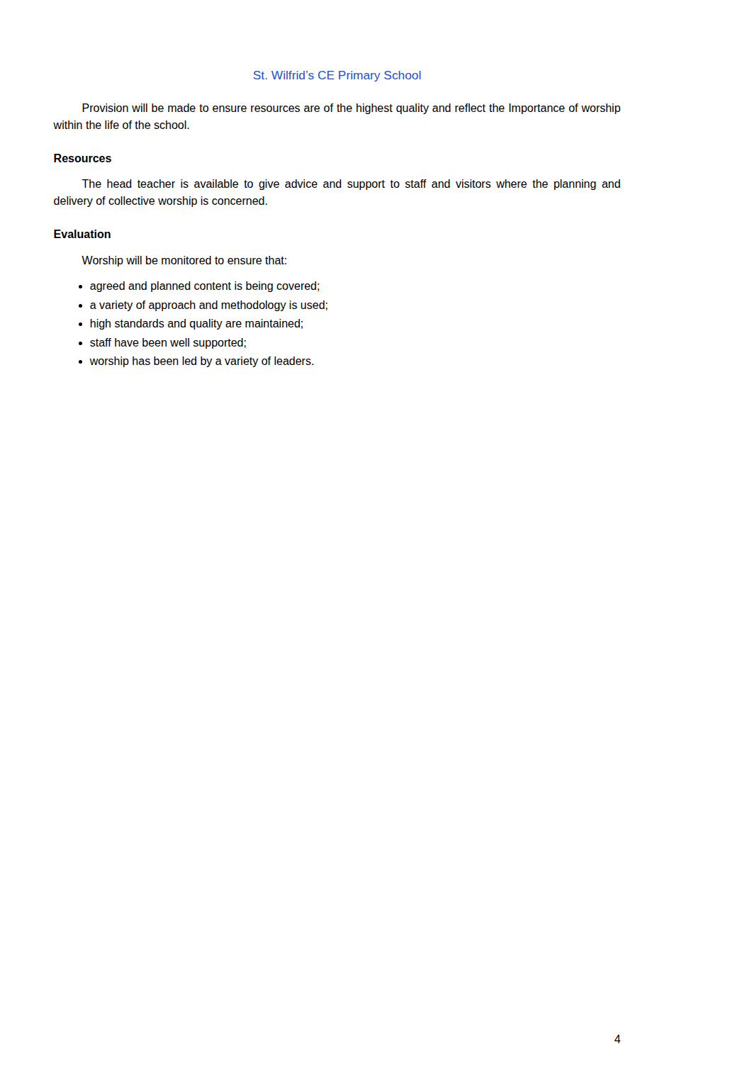St. Wilfrid’s CE Primary School
Provision will be made to ensure resources are of the highest quality and reflect the Importance of worship within the life of the school.
Resources
The head teacher is available to give advice and support to staff and visitors where the planning and delivery of collective worship is concerned.
Evaluation
Worship will be monitored to ensure that:
agreed and planned content is being covered;
a variety of approach and methodology is used;
high standards and quality are maintained;
staff have been well supported;
worship has been led by a variety of leaders.
4